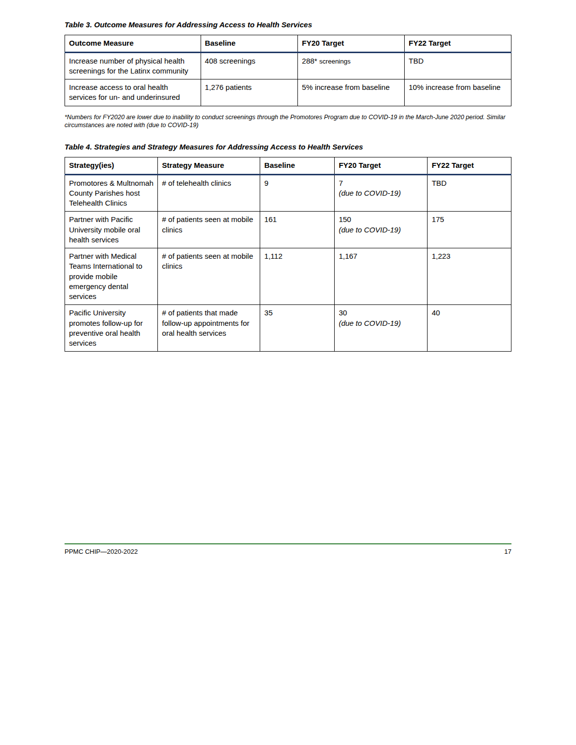Table 3. Outcome Measures for Addressing Access to Health Services
| Outcome Measure | Baseline | FY20 Target | FY22 Target |
| --- | --- | --- | --- |
| Increase number of physical health screenings for the Latinx community | 408 screenings | 288* screenings | TBD |
| Increase access to oral health services for un- and underinsured | 1,276 patients | 5% increase from baseline | 10% increase from baseline |
*Numbers for FY2020 are lower due to inability to conduct screenings through the Promotores Program due to COVID-19 in the March-June 2020 period. Similar circumstances are noted with (due to COVID-19)
Table 4. Strategies and Strategy Measures for Addressing Access to Health Services
| Strategy(ies) | Strategy Measure | Baseline | FY20 Target | FY22 Target |
| --- | --- | --- | --- | --- |
| Promotores & Multnomah County Parishes host Telehealth Clinics | # of telehealth clinics | 9 | 7 (due to COVID-19) | TBD |
| Partner with Pacific University mobile oral health services | # of patients seen at mobile clinics | 161 | 150 (due to COVID-19) | 175 |
| Partner with Medical Teams International to provide mobile emergency dental services | # of patients seen at mobile clinics | 1,112 | 1,167 | 1,223 |
| Pacific University promotes follow-up for preventive oral health services | # of patients that made follow-up appointments for oral health services | 35 | 30 (due to COVID-19) | 40 |
PPMC CHIP—2020-2022
17